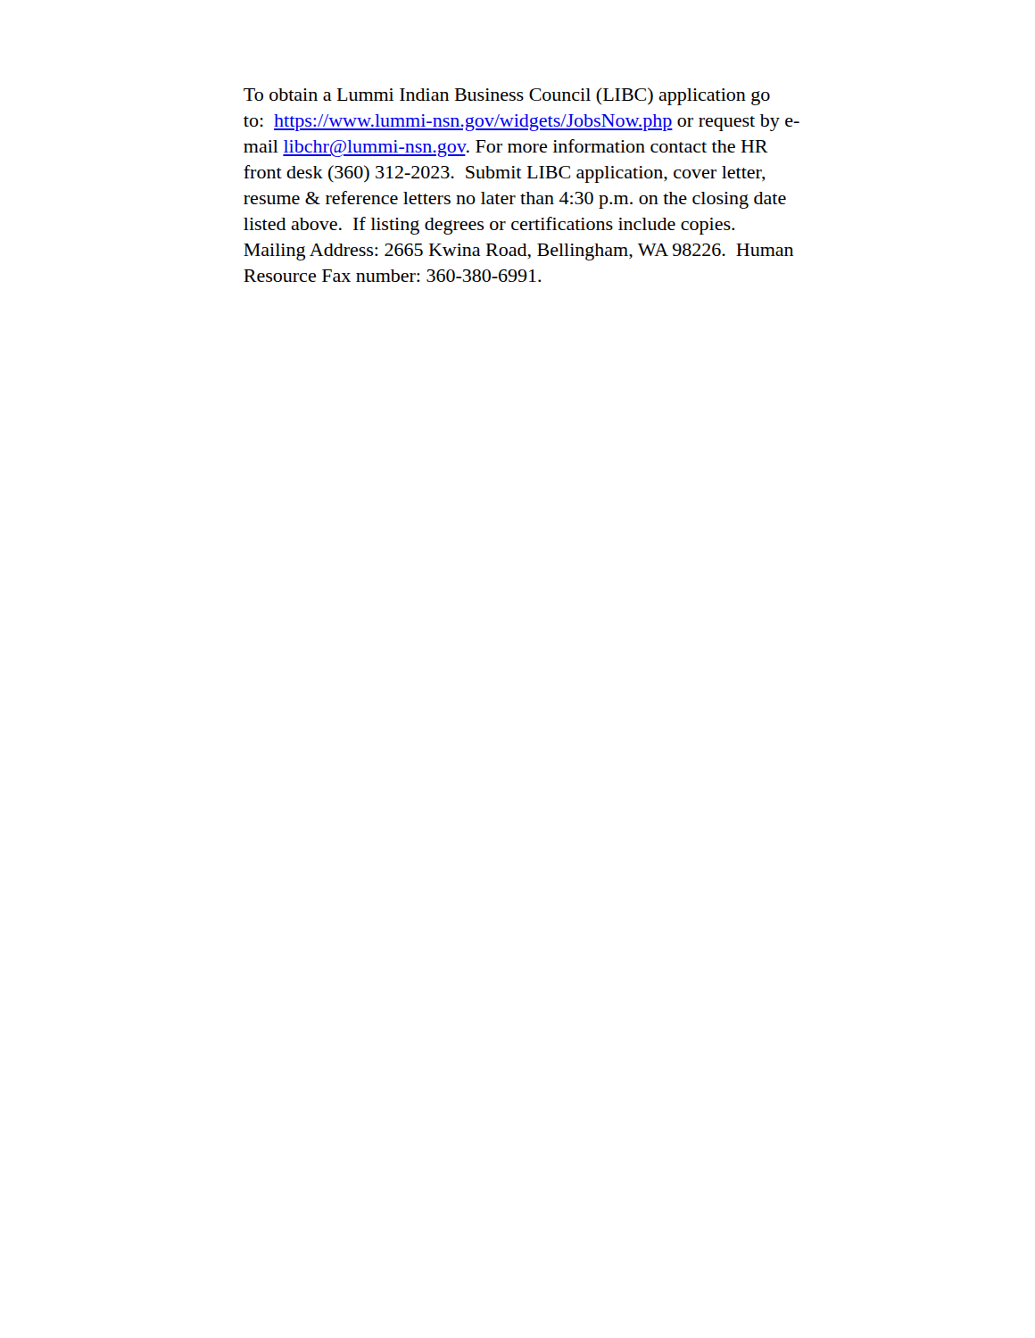To obtain a Lummi Indian Business Council (LIBC) application go to: https://www.lummi-nsn.gov/widgets/JobsNow.php or request by e-mail libchr@lummi-nsn.gov. For more information contact the HR front desk (360) 312-2023. Submit LIBC application, cover letter, resume & reference letters no later than 4:30 p.m. on the closing date listed above. If listing degrees or certifications include copies. Mailing Address: 2665 Kwina Road, Bellingham, WA 98226. Human Resource Fax number: 360-380-6991.